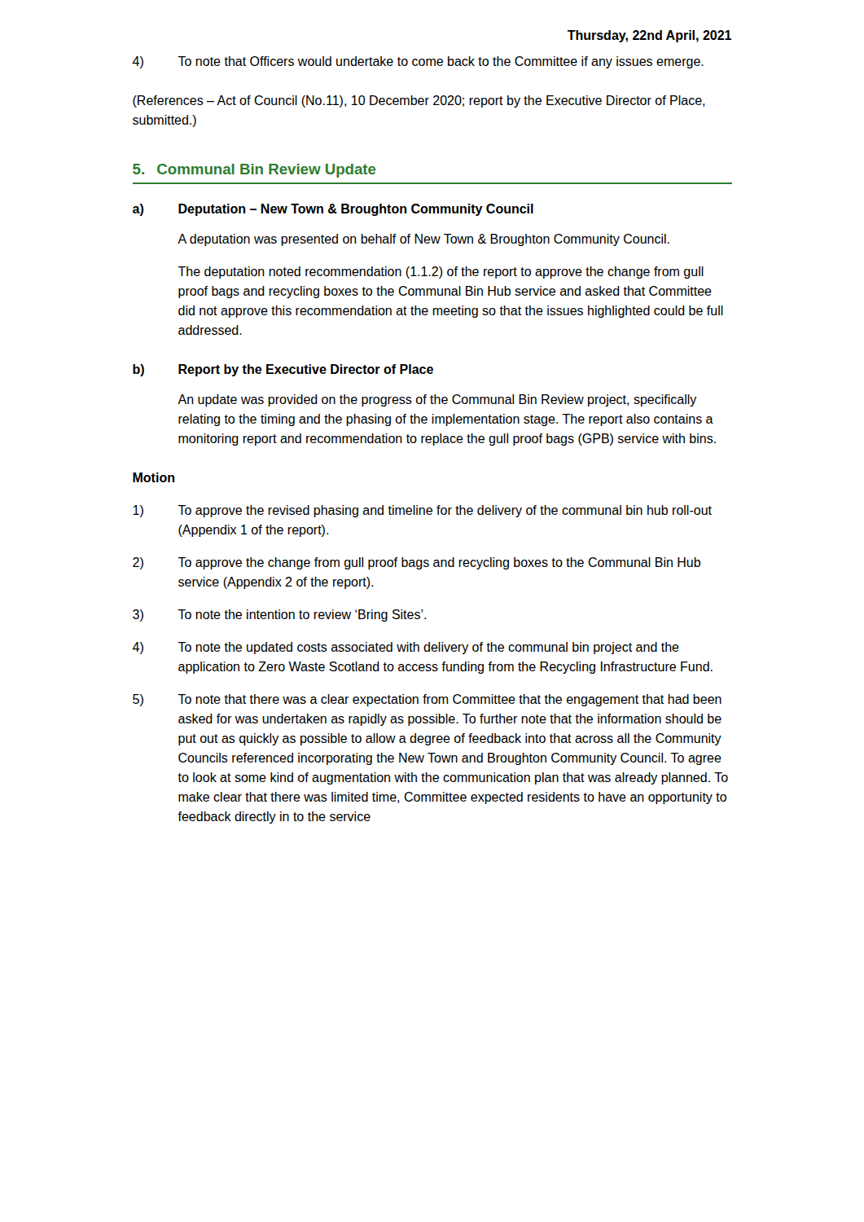Thursday, 22nd April, 2021
4) To note that Officers would undertake to come back to the Committee if any issues emerge.
(References – Act of Council (No.11), 10 December 2020; report by the Executive Director of Place, submitted.)
5. Communal Bin Review Update
a) Deputation – New Town & Broughton Community Council
A deputation was presented on behalf of New Town & Broughton Community Council.
The deputation noted recommendation (1.1.2) of the report to approve the change from gull proof bags and recycling boxes to the Communal Bin Hub service and asked that Committee did not approve this recommendation at the meeting so that the issues highlighted could be full addressed.
b) Report by the Executive Director of Place
An update was provided on the progress of the Communal Bin Review project, specifically relating to the timing and the phasing of the implementation stage. The report also contains a monitoring report and recommendation to replace the gull proof bags (GPB) service with bins.
Motion
1) To approve the revised phasing and timeline for the delivery of the communal bin hub roll-out (Appendix 1 of the report).
2) To approve the change from gull proof bags and recycling boxes to the Communal Bin Hub service (Appendix 2 of the report).
3) To note the intention to review ‘Bring Sites’.
4) To note the updated costs associated with delivery of the communal bin project and the application to Zero Waste Scotland to access funding from the Recycling Infrastructure Fund.
5) To note that there was a clear expectation from Committee that the engagement that had been asked for was undertaken as rapidly as possible. To further note that the information should be put out as quickly as possible to allow a degree of feedback into that across all the Community Councils referenced incorporating the New Town and Broughton Community Council. To agree to look at some kind of augmentation with the communication plan that was already planned. To make clear that there was limited time, Committee expected residents to have an opportunity to feedback directly in to the service